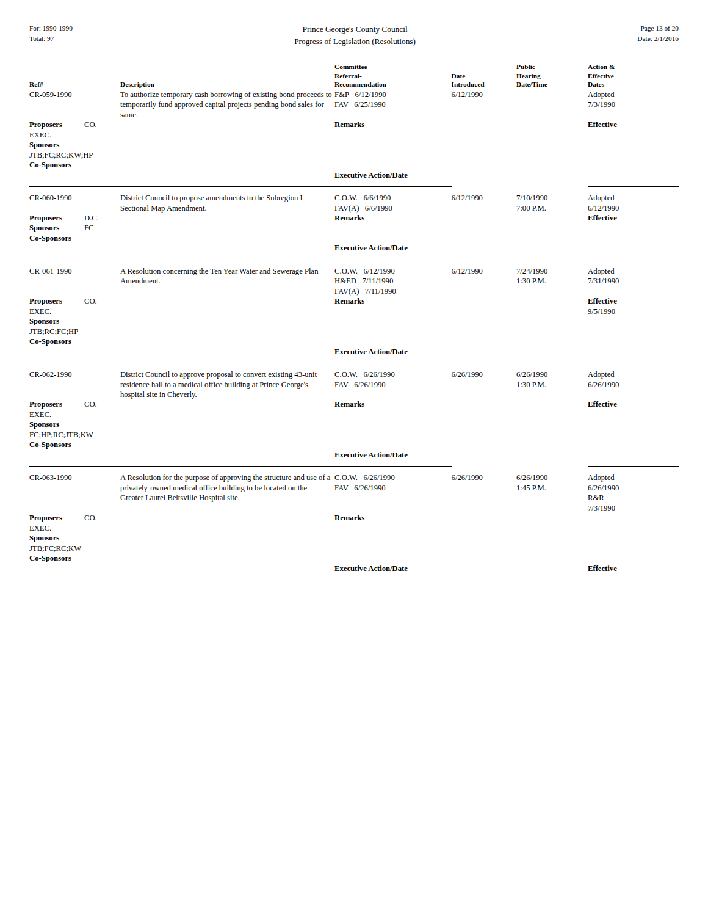For: 1990-1990 Total: 97
Prince George's County Council Progress of Legislation (Resolutions)
Page 13 of 20 Date: 2/1/2016
| Ref# | Description | Committee Referral- Recommendation | Date Introduced | Public Hearing Date/Time | Action & Effective Dates |
| --- | --- | --- | --- | --- | --- |
| CR-059-1990 | To authorize temporary cash borrowing of existing bond proceeds to temporarily fund approved capital projects pending bond sales for same. | F&P 6/12/1990 FAV 6/25/1990 | 6/12/1990 | | Adopted 7/3/1990 |
| Proposers CO. EXEC. Sponsors JTB;FC;RC;KW;HP Co-Sponsors | | Remarks | | | Effective |
| | | Executive Action/Date | | | |
| CR-060-1990 | District Council to propose amendments to the Subregion I Sectional Map Amendment. | C.O.W. 6/6/1990 FAV(A) 6/6/1990 | 6/12/1990 | 7/10/1990 7:00 P.M. | Adopted 6/12/1990 |
| Proposers D.C. Sponsors FC Co-Sponsors | | Remarks | | | Effective |
| | | Executive Action/Date | | | |
| CR-061-1990 | A Resolution concerning the Ten Year Water and Sewerage Plan Amendment. | C.O.W. 6/12/1990 H&ED 7/11/1990 FAV(A) 7/11/1990 | 6/12/1990 | 7/24/1990 1:30 P.M. | Adopted 7/31/1990 |
| Proposers CO. EXEC. Sponsors JTB;RC;FC;HP Co-Sponsors | | Remarks | | | Effective 9/5/1990 |
| | | Executive Action/Date | | | |
| CR-062-1990 | District Council to approve proposal to convert existing 43-unit residence hall to a medical office building at Prince George's hospital site in Cheverly. | C.O.W. 6/26/1990 FAV 6/26/1990 | 6/26/1990 | 6/26/1990 1:30 P.M. | Adopted 6/26/1990 |
| Proposers CO. EXEC. Sponsors FC;HP;RC;JTB;KW Co-Sponsors | | Remarks | | | Effective |
| | | Executive Action/Date | | | |
| CR-063-1990 | A Resolution for the purpose of approving the structure and use of a privately-owned medical office building to be located on the Greater Laurel Beltsville Hospital site. | C.O.W. 6/26/1990 FAV 6/26/1990 | 6/26/1990 | 6/26/1990 1:45 P.M. | Adopted 6/26/1990 R&R 7/3/1990 |
| Proposers CO. EXEC. Sponsors JTB;FC;RC;KW Co-Sponsors | | Remarks | | | |
| | | Executive Action/Date | | | Effective |